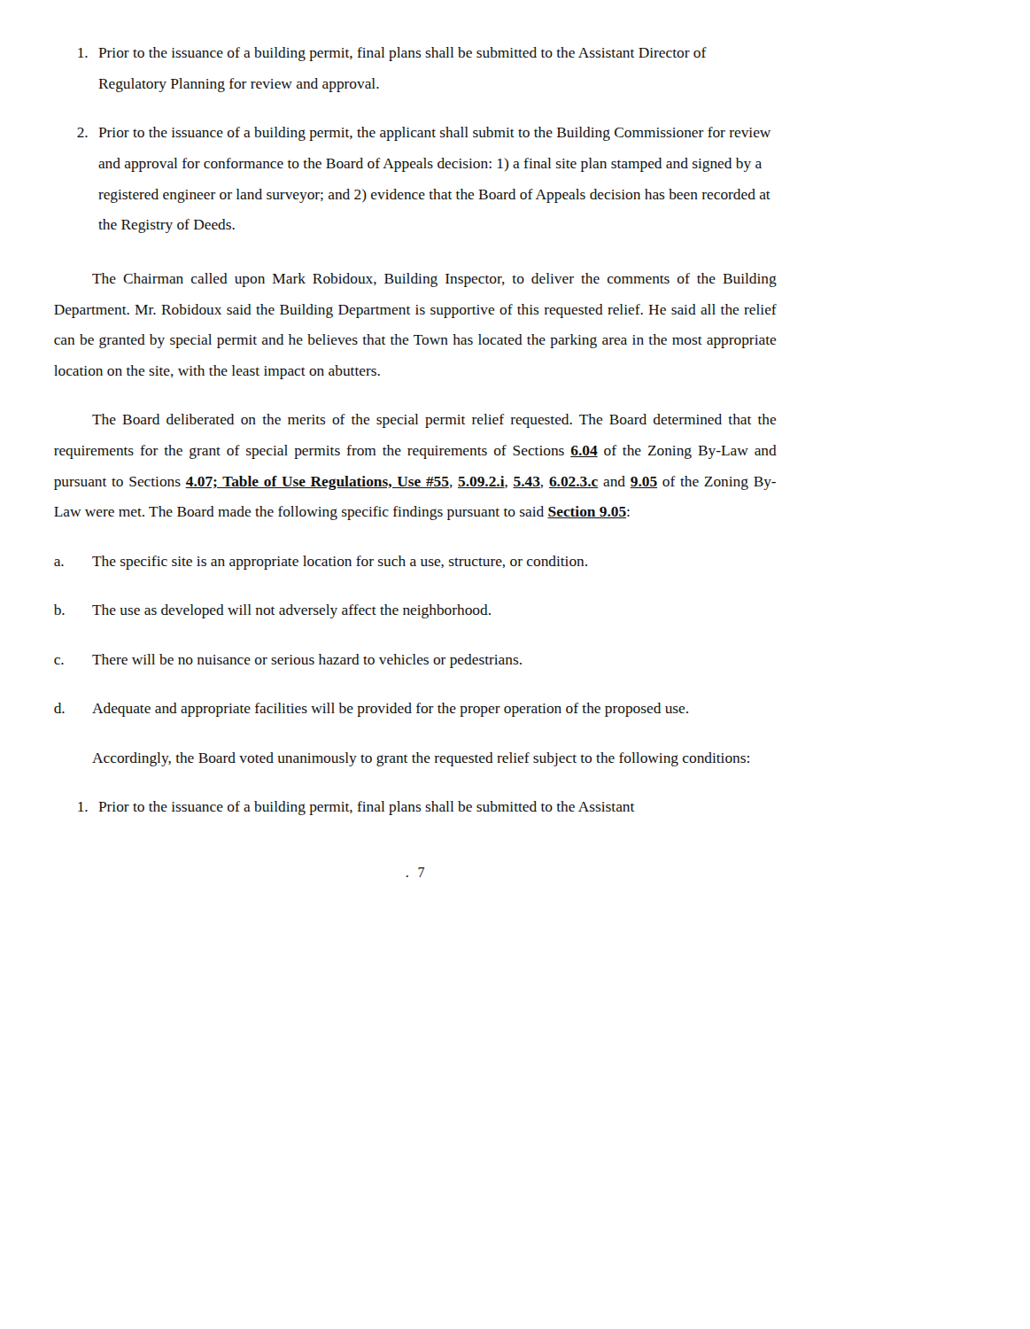Prior to the issuance of a building permit, final plans shall be submitted to the Assistant Director of Regulatory Planning for review and approval.
Prior to the issuance of a building permit, the applicant shall submit to the Building Commissioner for review and approval for conformance to the Board of Appeals decision: 1) a final site plan stamped and signed by a registered engineer or land surveyor; and 2) evidence that the Board of Appeals decision has been recorded at the Registry of Deeds.
The Chairman called upon Mark Robidoux, Building Inspector, to deliver the comments of the Building Department. Mr. Robidoux said the Building Department is supportive of this requested relief. He said all the relief can be granted by special permit and he believes that the Town has located the parking area in the most appropriate location on the site, with the least impact on abutters.
The Board deliberated on the merits of the special permit relief requested. The Board determined that the requirements for the grant of special permits from the requirements of Sections 6.04 of the Zoning By-Law and pursuant to Sections 4.07; Table of Use Regulations, Use #55, 5.09.2.i, 5.43, 6.02.3.c and 9.05 of the Zoning By-Law were met. The Board made the following specific findings pursuant to said Section 9.05:
a.
The specific site is an appropriate location for such a use, structure, or condition.
b.
The use as developed will not adversely affect the neighborhood.
c.
There will be no nuisance or serious hazard to vehicles or pedestrians.
d.
Adequate and appropriate facilities will be provided for the proper operation of the proposed use.
Accordingly, the Board voted unanimously to grant the requested relief subject to the following conditions:
Prior to the issuance of a building permit, final plans shall be submitted to the Assistant
. 7